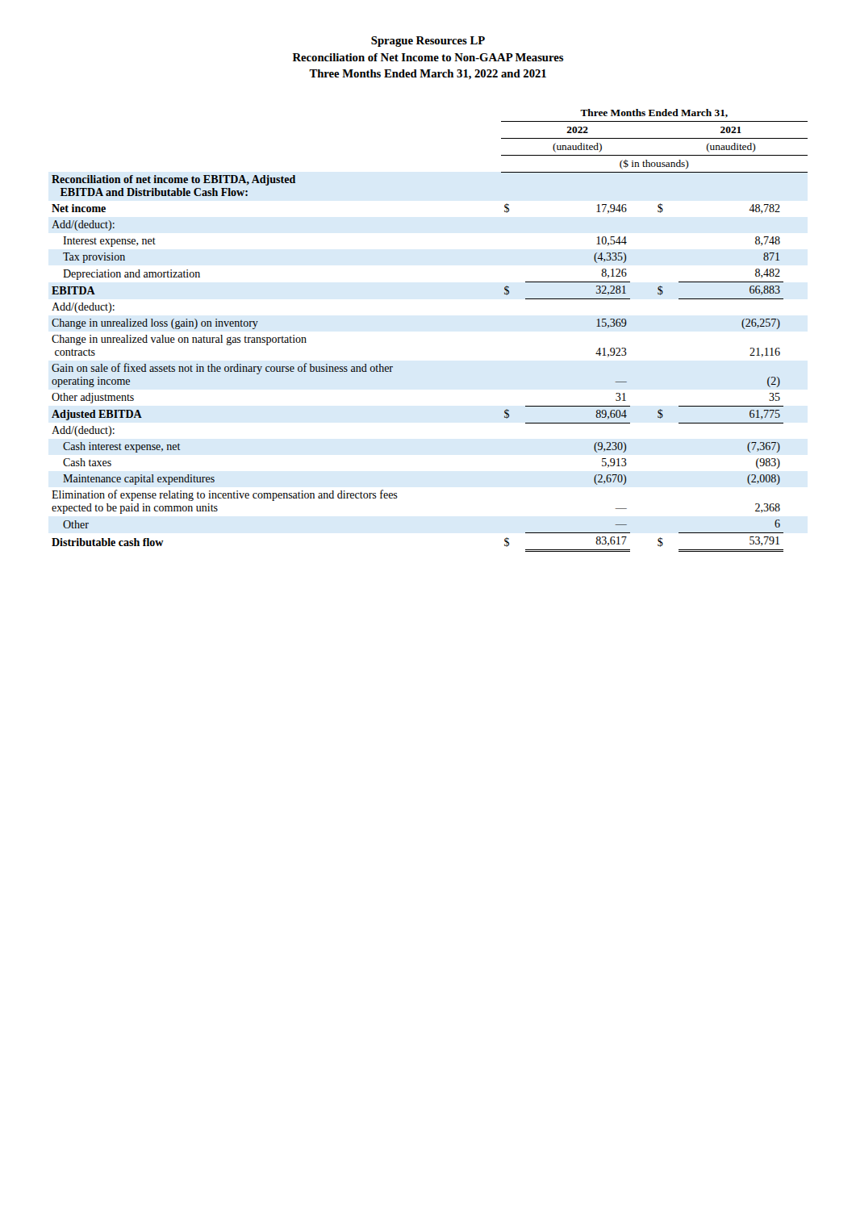Sprague Resources LP
Reconciliation of Net Income to Non-GAAP Measures
Three Months Ended March 31, 2022 and 2021
| | Three Months Ended March 31, |
| | 2022 | 2021 |
| | (unaudited) | (unaudited) |
| | ($ in thousands) |
| Reconciliation of net income to EBITDA, Adjusted EBITDA and Distributable Cash Flow: | |
| Net income | $ | 17,946 | | $ | 48,782 | |
| Add/(deduct): | |
| Interest expense, net | | 10,544 | | | 8,748 | |
| Tax provision | | (4,335) | | | 871 | |
| Depreciation and amortization | | 8,126 | | | 8,482 | |
| EBITDA | $ | 32,281 | | $ | 66,883 | |
| Add/(deduct): | |
| Change in unrealized loss (gain) on inventory | | 15,369 | | | (26,257) | |
| Change in unrealized value on natural gas transportation contracts | | 41,923 | | | 21,116 | |
| Gain on sale of fixed assets not in the ordinary course of business and other operating income | | — | | | (2) | |
| Other adjustments | | 31 | | | 35 | |
| Adjusted EBITDA | $ | 89,604 | | $ | 61,775 | |
| Add/(deduct): | |
| Cash interest expense, net | | (9,230) | | | (7,367) | |
| Cash taxes | | 5,913 | | | (983) | |
| Maintenance capital expenditures | | (2,670) | | | (2,008) | |
| Elimination of expense relating to incentive compensation and directors fees expected to be paid in common units | | — | | | 2,368 | |
| Other | | — | | | 6 | |
| Distributable cash flow | $ | 83,617 | | $ | 53,791 | |